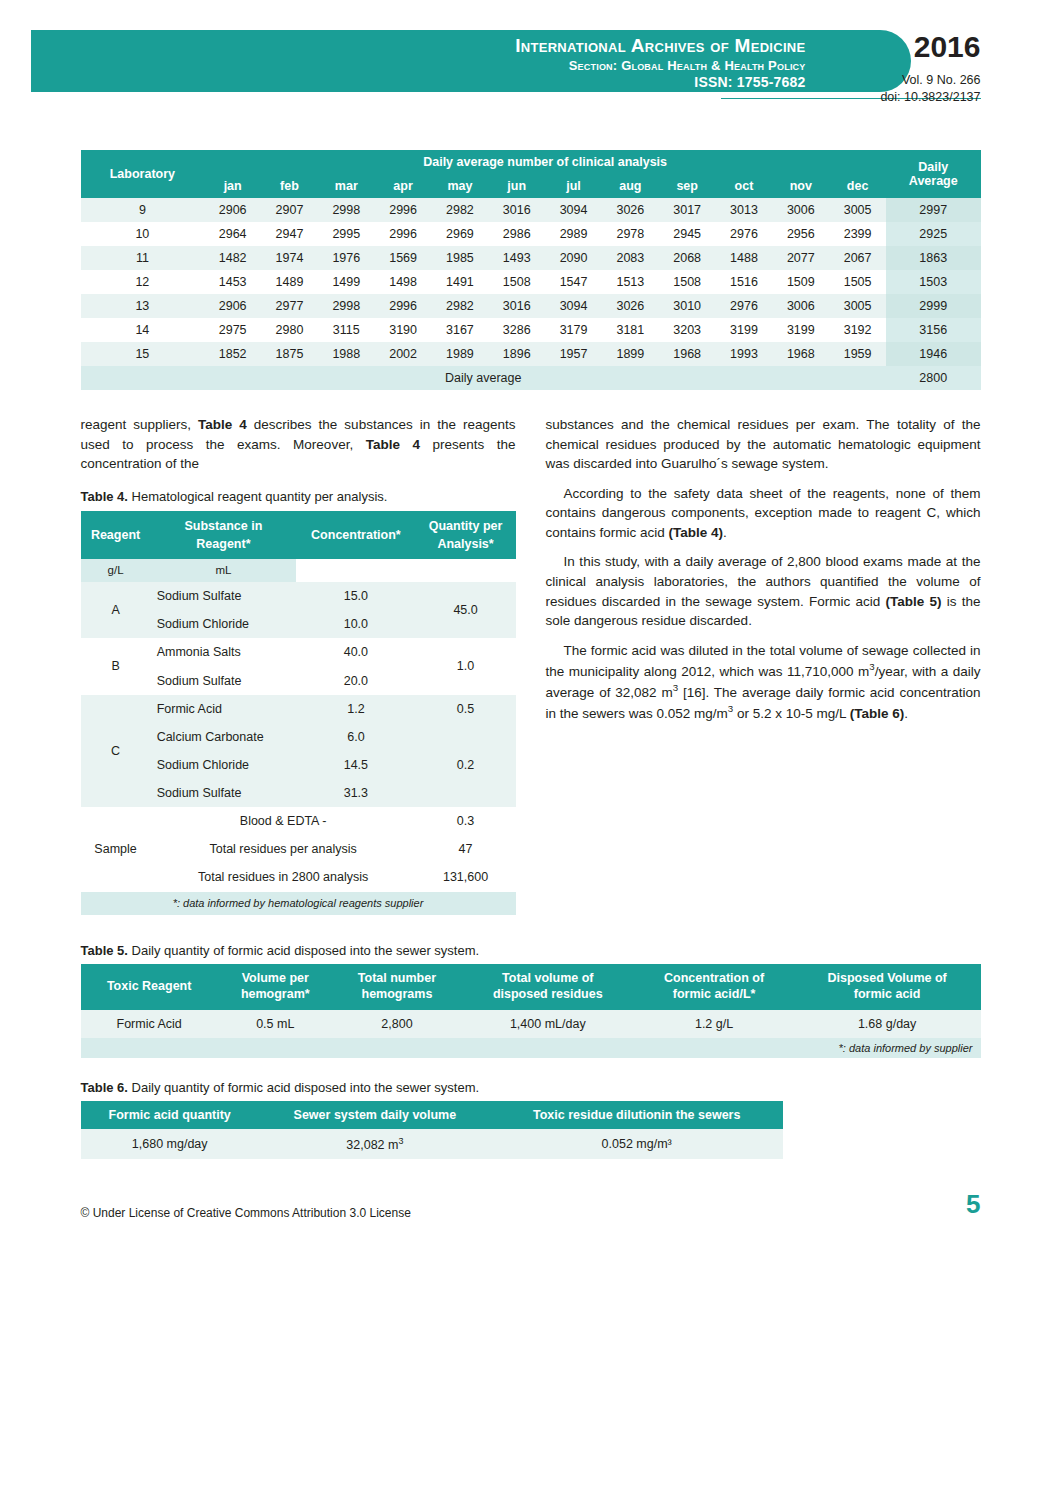International Archives of Medicine
Section: Global Health & Health Policy
ISSN: 1755-7682
2016
Vol. 9 No. 266
doi: 10.3823/2137
| Laboratory | Daily average number of clinical analysis | Daily Average |
| --- | --- | --- |
| jan | feb | mar | apr | may | jun | jul | aug | sep | oct | nov | dec |
| 9 | 2906 | 2907 | 2998 | 2996 | 2982 | 3016 | 3094 | 3026 | 3017 | 3013 | 3006 | 3005 | 2997 |
| 10 | 2964 | 2947 | 2995 | 2996 | 2969 | 2986 | 2989 | 2978 | 2945 | 2976 | 2956 | 2399 | 2925 |
| 11 | 1482 | 1974 | 1976 | 1569 | 1985 | 1493 | 2090 | 2083 | 2068 | 1488 | 2077 | 2067 | 1863 |
| 12 | 1453 | 1489 | 1499 | 1498 | 1491 | 1508 | 1547 | 1513 | 1508 | 1516 | 1509 | 1505 | 1503 |
| 13 | 2906 | 2977 | 2998 | 2996 | 2982 | 3016 | 3094 | 3026 | 3010 | 2976 | 3006 | 3005 | 2999 |
| 14 | 2975 | 2980 | 3115 | 3190 | 3167 | 3286 | 3179 | 3181 | 3203 | 3199 | 3199 | 3192 | 3156 |
| 15 | 1852 | 1875 | 1988 | 2002 | 1989 | 1896 | 1957 | 1899 | 1968 | 1993 | 1968 | 1959 | 1946 |
| Daily average | 2800 |
reagent suppliers, Table 4 describes the substances in the reagents used to process the exams. Moreover, Table 4 presents the concentration of the
Table 4. Hematological reagent quantity per analysis.
| Reagent | Substance in Reagent* | Concentration* | Quantity per Analysis* |
| --- | --- | --- | --- |
| g/L | mL |
| A | Sodium Sulfate | 15.0 | 45.0 |
| Sodium Chloride | 10.0 |
| B | Ammonia Salts | 40.0 | 1.0 |
| Sodium Sulfate | 20.0 |
| C | Formic Acid | 1.2 | 0.5 |
| Calcium Carbonate | 6.0 | 0.2 |
| Sodium Chloride | 14.5 |
| Sodium Sulfate | 31.3 |
| Sample | Blood & EDTA - | 0.3 |
| Total residues per analysis | 47 |
| Total residues in 2800 analysis | 131,600 |
| *: data informed by hematological reagents supplier |
substances and the chemical residues per exam. The totality of the chemical residues produced by the automatic hematologic equipment was discarded into Guarulho´s sewage system.
According to the safety data sheet of the reagents, none of them contains dangerous components, exception made to reagent C, which contains formic acid (Table 4).
In this study, with a daily average of 2,800 blood exams made at the clinical analysis laboratories, the authors quantified the volume of residues discarded in the sewage system. Formic acid (Table 5) is the sole dangerous residue discarded.
The formic acid was diluted in the total volume of sewage collected in the municipality along 2012, which was 11,710,000 m3/year, with a daily average of 32,082 m3 [16]. The average daily formic acid concentration in the sewers was 0.052 mg/m3 or 5.2 x 10-5 mg/L (Table 6).
Table 5. Daily quantity of formic acid disposed into the sewer system.
| Toxic Reagent | Volume per hemogram* | Total number hemograms | Total volume of disposed residues | Concentration of formic acid/L* | Disposed Volume of formic acid |
| --- | --- | --- | --- | --- | --- |
| Formic Acid | 0.5 mL | 2,800 | 1,400 mL/day | 1.2 g/L | 1.68 g/day |
| *: data informed by supplier |
Table 6. Daily quantity of formic acid disposed into the sewer system.
| Formic acid quantity | Sewer system daily volume | Toxic residue dilutionin the sewers |
| --- | --- | --- |
| 1,680 mg/day | 32,082 m 3 | 0.052 mg/m³ |
© Under License of Creative Commons Attribution 3.0 License
5